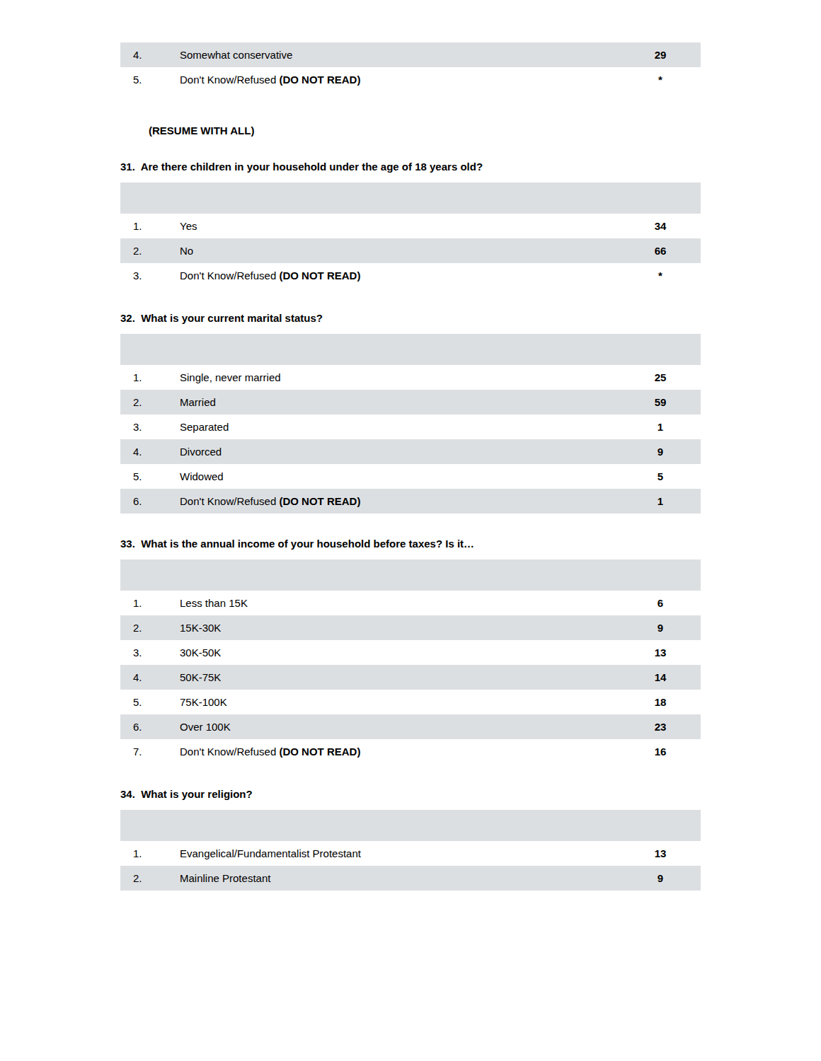| 4. | Somewhat conservative | 29 |
| 5. | Don't Know/Refused (DO NOT READ) | * |
(RESUME WITH ALL)
31. Are there children in your household under the age of 18 years old?
| 1. | Yes | 34 |
| 2. | No | 66 |
| 3. | Don't Know/Refused (DO NOT READ) | * |
32. What is your current marital status?
| 1. | Single, never married | 25 |
| 2. | Married | 59 |
| 3. | Separated | 1 |
| 4. | Divorced | 9 |
| 5. | Widowed | 5 |
| 6. | Don't Know/Refused (DO NOT READ) | 1 |
33. What is the annual income of your household before taxes? Is it…
| 1. | Less than 15K | 6 |
| 2. | 15K-30K | 9 |
| 3. | 30K-50K | 13 |
| 4. | 50K-75K | 14 |
| 5. | 75K-100K | 18 |
| 6. | Over 100K | 23 |
| 7. | Don't Know/Refused (DO NOT READ) | 16 |
34. What is your religion?
| 1. | Evangelical/Fundamentalist Protestant | 13 |
| 2. | Mainline Protestant | 9 |